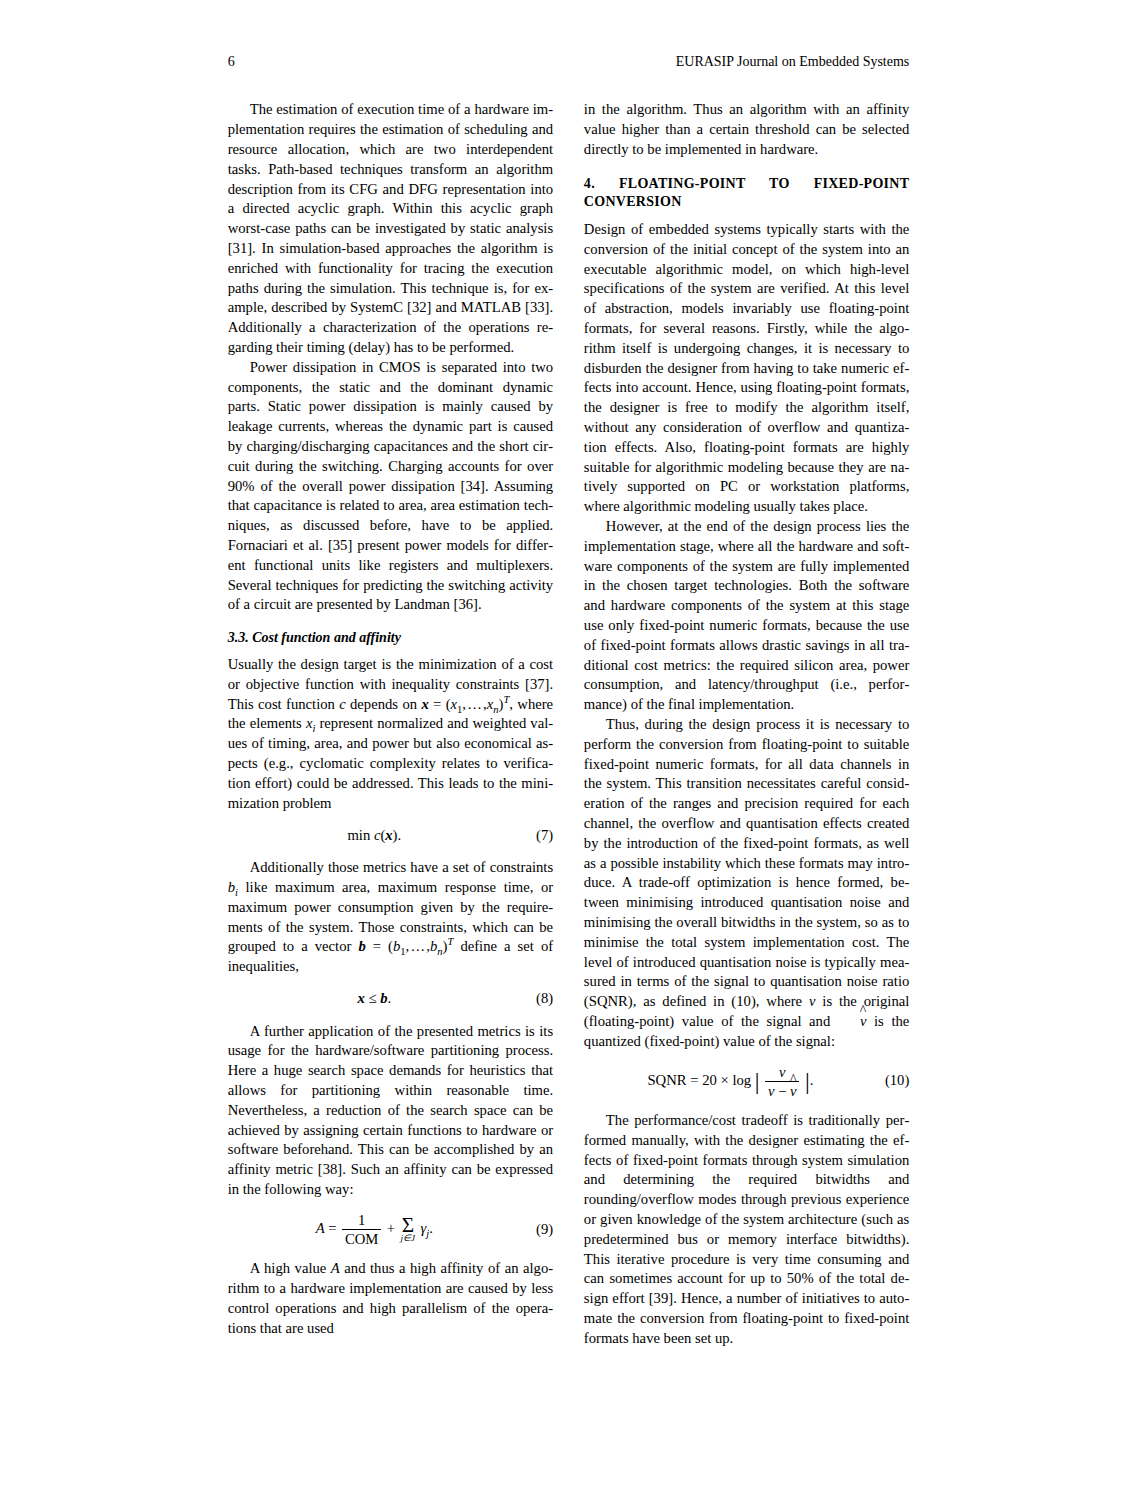6
EURASIP Journal on Embedded Systems
The estimation of execution time of a hardware implementation requires the estimation of scheduling and resource allocation, which are two interdependent tasks. Path-based techniques transform an algorithm description from its CFG and DFG representation into a directed acyclic graph. Within this acyclic graph worst-case paths can be investigated by static analysis [31]. In simulation-based approaches the algorithm is enriched with functionality for tracing the execution paths during the simulation. This technique is, for example, described by SystemC [32] and MATLAB [33]. Additionally a characterization of the operations regarding their timing (delay) has to be performed.
Power dissipation in CMOS is separated into two components, the static and the dominant dynamic parts. Static power dissipation is mainly caused by leakage currents, whereas the dynamic part is caused by charging/discharging capacitances and the short circuit during the switching. Charging accounts for over 90% of the overall power dissipation [34]. Assuming that capacitance is related to area, area estimation techniques, as discussed before, have to be applied. Fornaciari et al. [35] present power models for different functional units like registers and multiplexers. Several techniques for predicting the switching activity of a circuit are presented by Landman [36].
3.3. Cost function and affinity
Usually the design target is the minimization of a cost or objective function with inequality constraints [37]. This cost function c depends on x = (x1, … ,xn)T, where the elements xi represent normalized and weighted values of timing, area, and power but also economical aspects (e.g., cyclomatic complexity relates to verification effort) could be addressed. This leads to the minimization problem
min c(x).
(7)
Additionally those metrics have a set of constraints bi like maximum area, maximum response time, or maximum power consumption given by the requirements of the system. Those constraints, which can be grouped to a vector b = (b1, … ,bn)T define a set of inequalities,
x ≤ b.
(8)
A further application of the presented metrics is its usage for the hardware/software partitioning process. Here a huge search space demands for heuristics that allows for partitioning within reasonable time. Nevertheless, a reduction of the search space can be achieved by assigning certain functions to hardware or software beforehand. This can be accomplished by an affinity metric [38]. Such an affinity can be expressed in the following way:
A = 1 COM + Σj∈J γj.
(9)
A high value A and thus a high affinity of an algorithm to a hardware implementation are caused by less control operations and high parallelism of the operations that are used
in the algorithm. Thus an algorithm with an affinity value higher than a certain threshold can be selected directly to be implemented in hardware.
4. FLOATING-POINT TO FIXED-POINT CONVERSION
Design of embedded systems typically starts with the conversion of the initial concept of the system into an executable algorithmic model, on which high-level specifications of the system are verified. At this level of abstraction, models invariably use floating-point formats, for several reasons. Firstly, while the algorithm itself is undergoing changes, it is necessary to disburden the designer from having to take numeric effects into account. Hence, using floating-point formats, the designer is free to modify the algorithm itself, without any consideration of overflow and quantization effects. Also, floating-point formats are highly suitable for algorithmic modeling because they are natively supported on PC or workstation platforms, where algorithmic modeling usually takes place.
However, at the end of the design process lies the implementation stage, where all the hardware and software components of the system are fully implemented in the chosen target technologies. Both the software and hardware components of the system at this stage use only fixed-point numeric formats, because the use of fixed-point formats allows drastic savings in all traditional cost metrics: the required silicon area, power consumption, and latency/throughput (i.e., performance) of the final implementation.
Thus, during the design process it is necessary to perform the conversion from floating-point to suitable fixed-point numeric formats, for all data channels in the system. This transition necessitates careful consideration of the ranges and precision required for each channel, the overflow and quantisation effects created by the introduction of the fixed-point formats, as well as a possible instability which these formats may introduce. A trade-off optimization is hence formed, between minimising introduced quantisation noise and minimising the overall bitwidths in the system, so as to minimise the total system implementation cost. The level of introduced quantisation noise is typically measured in terms of the signal to quantisation noise ratio (SQNR), as defined in (10), where v is the original (floating-point) value of the signal and v is the quantized (fixed-point) value of the signal:
SQNR = 20 × log | vv − v |.
(10)
The performance/cost tradeoff is traditionally performed manually, with the designer estimating the effects of fixed-point formats through system simulation and determining the required bitwidths and rounding/overflow modes through previous experience or given knowledge of the system architecture (such as predetermined bus or memory interface bitwidths). This iterative procedure is very time consuming and can sometimes account for up to 50% of the total design effort [39]. Hence, a number of initiatives to automate the conversion from floating-point to fixed-point formats have been set up.